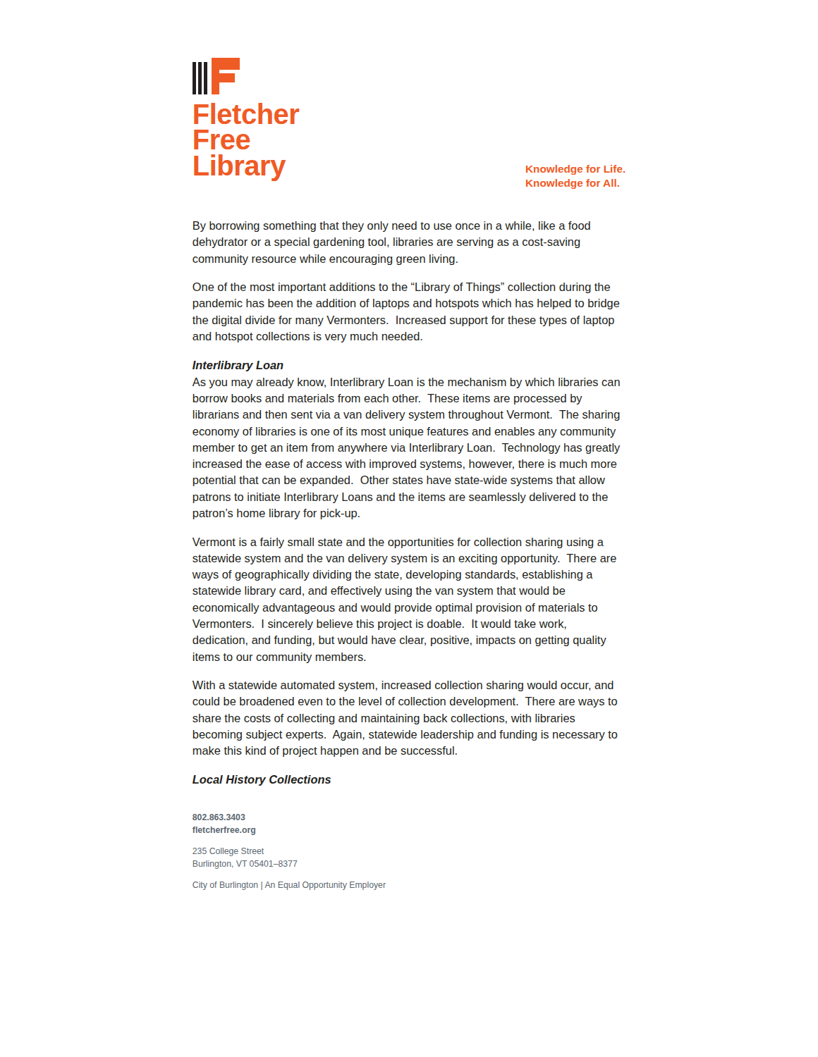Fletcher
Free
Library
Knowledge for Life.
Knowledge for All.
By borrowing something that they only need to use once in a while, like a food dehydrator or a special gardening tool, libraries are serving as a cost-saving community resource while encouraging green living.
One of the most important additions to the “Library of Things” collection during the pandemic has been the addition of laptops and hotspots which has helped to bridge the digital divide for many Vermonters. Increased support for these types of laptop and hotspot collections is very much needed.
Interlibrary Loan
As you may already know, Interlibrary Loan is the mechanism by which libraries can borrow books and materials from each other. These items are processed by librarians and then sent via a van delivery system throughout Vermont. The sharing economy of libraries is one of its most unique features and enables any community member to get an item from anywhere via Interlibrary Loan. Technology has greatly increased the ease of access with improved systems, however, there is much more potential that can be expanded. Other states have state-wide systems that allow patrons to initiate Interlibrary Loans and the items are seamlessly delivered to the patron’s home library for pick-up.
Vermont is a fairly small state and the opportunities for collection sharing using a statewide system and the van delivery system is an exciting opportunity. There are ways of geographically dividing the state, developing standards, establishing a statewide library card, and effectively using the van system that would be economically advantageous and would provide optimal provision of materials to Vermonters. I sincerely believe this project is doable. It would take work, dedication, and funding, but would have clear, positive, impacts on getting quality items to our community members.
With a statewide automated system, increased collection sharing would occur, and could be broadened even to the level of collection development. There are ways to share the costs of collecting and maintaining back collections, with libraries becoming subject experts. Again, statewide leadership and funding is necessary to make this kind of project happen and be successful.
Local History Collections
802.863.3403
fletcherfree.org
235 College Street
Burlington, VT 05401–8377
City of Burlington | An Equal Opportunity Employer